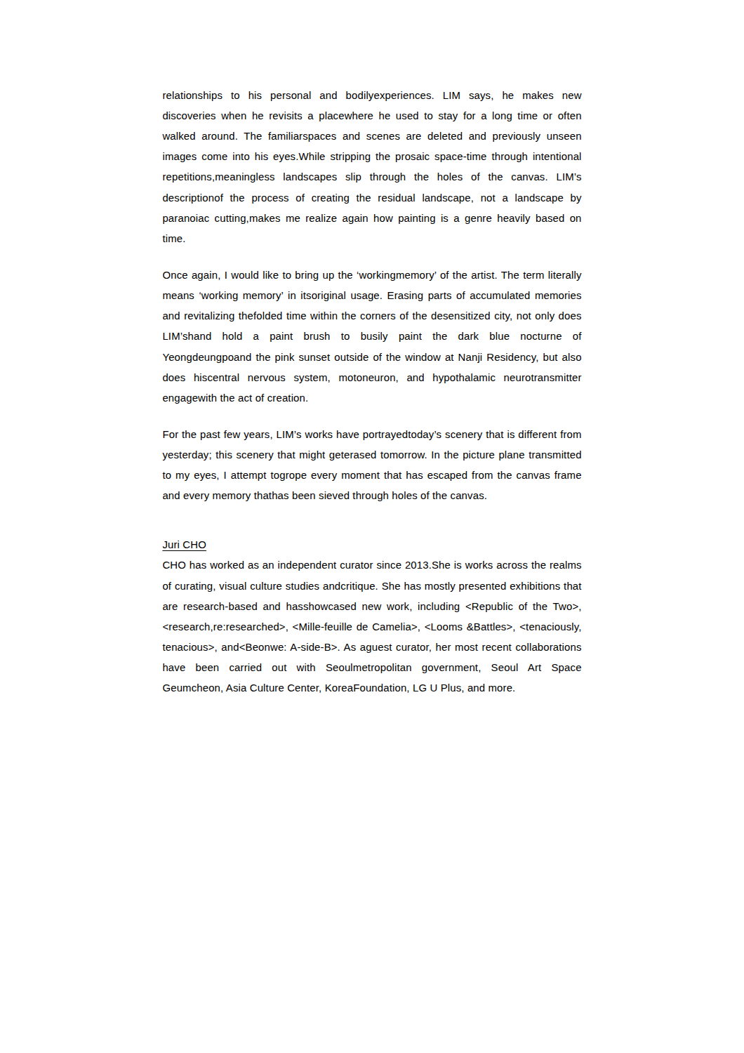relationships to his personal and bodilyexperiences. LIM says, he makes new discoveries when he revisits a placewhere he used to stay for a long time or often walked around. The familiarspaces and scenes are deleted and previously unseen images come into his eyes.While stripping the prosaic space-time through intentional repetitions,meaningless landscapes slip through the holes of the canvas. LIM’s descriptionof the process of creating the residual landscape, not a landscape by paranoiac cutting,makes me realize again how painting is a genre heavily based on time.
Once again, I would like to bring up the ‘workingmemory’ of the artist. The term literally means ‘working memory’ in itsoriginal usage. Erasing parts of accumulated memories and revitalizing thefolded time within the corners of the desensitized city, not only does LIM’shand hold a paint brush to busily paint the dark blue nocturne of Yeongdeungpoand the pink sunset outside of the window at Nanji Residency, but also does hiscentral nervous system, motoneuron, and hypothalamic neurotransmitter engagewith the act of creation.
For the past few years, LIM’s works have portrayedtoday’s scenery that is different from yesterday; this scenery that might geterased tomorrow. In the picture plane transmitted to my eyes, I attempt togrope every moment that has escaped from the canvas frame and every memory thathas been sieved through holes of the canvas.
Juri CHO
CHO has worked as an independent curator since 2013.She is works across the realms of curating, visual culture studies andcritique. She has mostly presented exhibitions that are research-based and hasshowcased new work, including <Republic of the Two>, <research,re:researched>, <Mille-feuille de Camelia>, <Looms &Battles>, <tenaciously, tenacious>, and<Beonwe: A-side-B>. As aguest curator, her most recent collaborations have been carried out with Seoulmetropolitan government, Seoul Art Space Geumcheon, Asia Culture Center, KoreaFoundation, LG U Plus, and more.